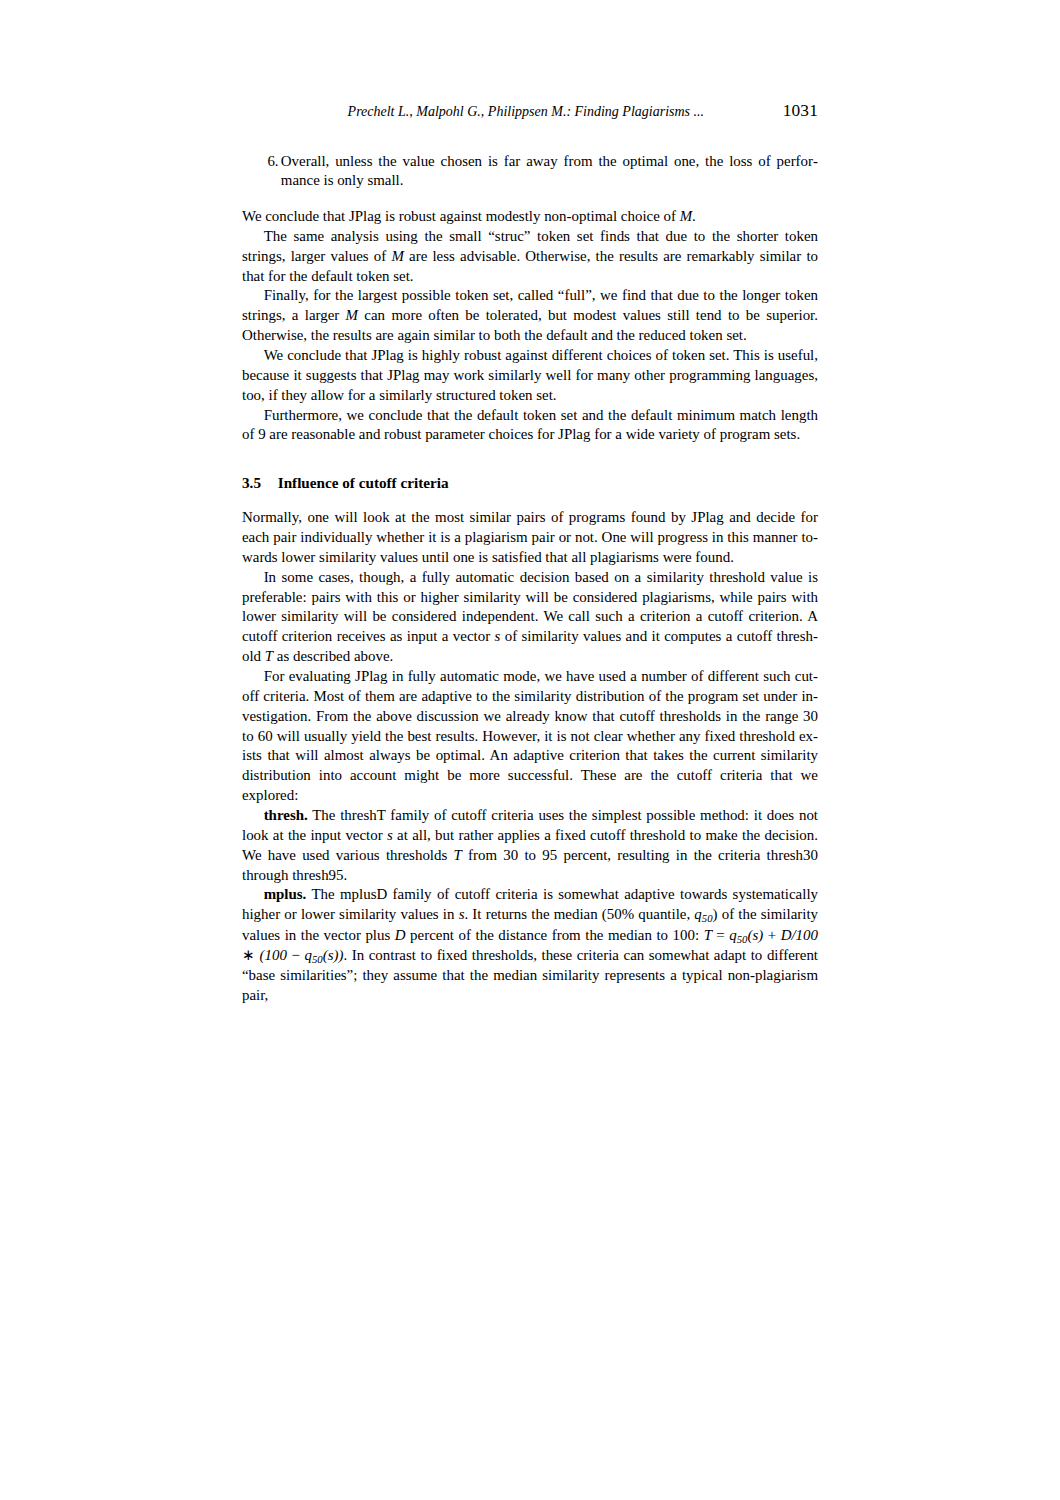Prechelt L., Malpohl G., Philippsen M.: Finding Plagiarisms ...
1031
6. Overall, unless the value chosen is far away from the optimal one, the loss of performance is only small.
We conclude that JPlag is robust against modestly non-optimal choice of M.
The same analysis using the small “struc” token set finds that due to the shorter token strings, larger values of M are less advisable. Otherwise, the results are remarkably similar to that for the default token set.
Finally, for the largest possible token set, called “full”, we find that due to the longer token strings, a larger M can more often be tolerated, but modest values still tend to be superior. Otherwise, the results are again similar to both the default and the reduced token set.
We conclude that JPlag is highly robust against different choices of token set. This is useful, because it suggests that JPlag may work similarly well for many other programming languages, too, if they allow for a similarly structured token set.
Furthermore, we conclude that the default token set and the default minimum match length of 9 are reasonable and robust parameter choices for JPlag for a wide variety of program sets.
3.5 Influence of cutoff criteria
Normally, one will look at the most similar pairs of programs found by JPlag and decide for each pair individually whether it is a plagiarism pair or not. One will progress in this manner towards lower similarity values until one is satisfied that all plagiarisms were found.
In some cases, though, a fully automatic decision based on a similarity threshold value is preferable: pairs with this or higher similarity will be considered plagiarisms, while pairs with lower similarity will be considered independent. We call such a criterion a cutoff criterion. A cutoff criterion receives as input a vector s of similarity values and it computes a cutoff threshold T as described above.
For evaluating JPlag in fully automatic mode, we have used a number of different such cutoff criteria. Most of them are adaptive to the similarity distribution of the program set under investigation. From the above discussion we already know that cutoff thresholds in the range 30 to 60 will usually yield the best results. However, it is not clear whether any fixed threshold exists that will almost always be optimal. An adaptive criterion that takes the current similarity distribution into account might be more successful. These are the cutoff criteria that we explored:
thresh. The threshT family of cutoff criteria uses the simplest possible method: it does not look at the input vector s at all, but rather applies a fixed cutoff threshold to make the decision. We have used various thresholds T from 30 to 95 percent, resulting in the criteria thresh30 through thresh95.
mplus. The mplusD family of cutoff criteria is somewhat adaptive towards systematically higher or lower similarity values in s. It returns the median (50% quantile, q50) of the similarity values in the vector plus D percent of the distance from the median to 100: T = q50(s) + D/100 ∗ (100 − q50(s)). In contrast to fixed thresholds, these criteria can somewhat adapt to different “base similarities”; they assume that the median similarity represents a typical non-plagiarism pair,